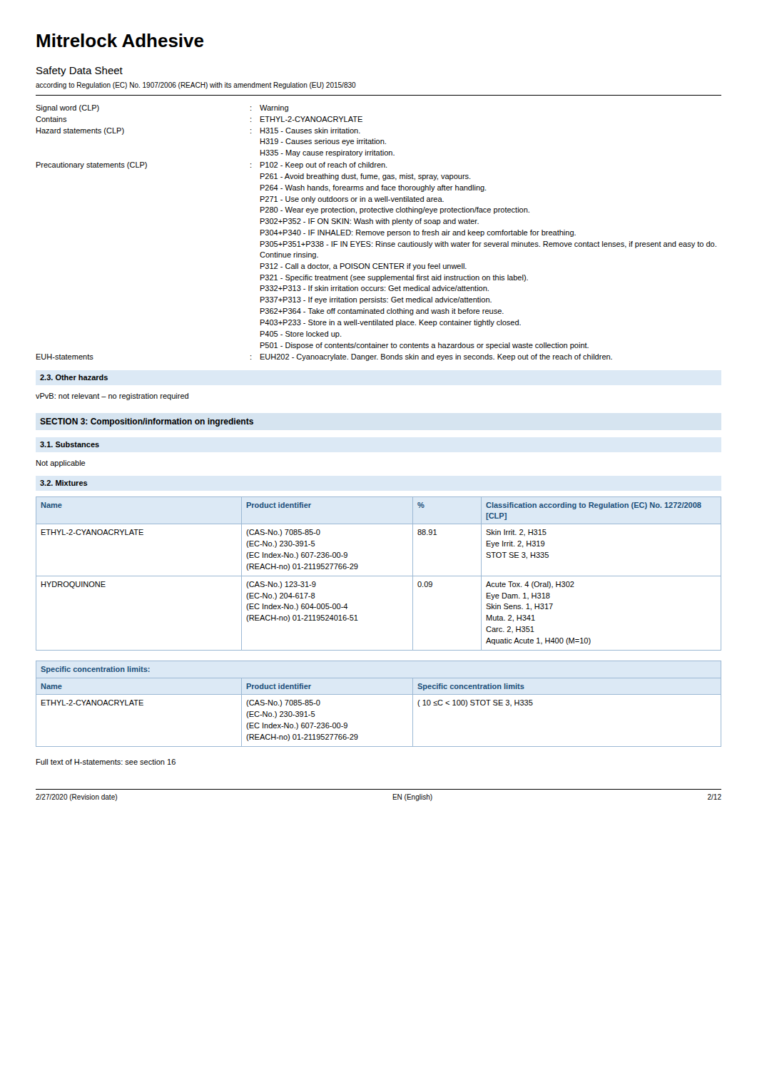Mitrelock Adhesive
Safety Data Sheet
according to Regulation (EC) No. 1907/2006 (REACH) with its amendment Regulation (EU) 2015/830
| Signal word (CLP) | : | Warning |
| Contains | : | ETHYL-2-CYANOACRYLATE |
| Hazard statements (CLP) | : | H315 - Causes skin irritation. H319 - Causes serious eye irritation. H335 - May cause respiratory irritation. |
| Precautionary statements (CLP) | : | P102 - Keep out of reach of children. P261 - Avoid breathing dust, fume, gas, mist, spray, vapours. P264 - Wash hands, forearms and face thoroughly after handling. P271 - Use only outdoors or in a well-ventilated area. P280 - Wear eye protection, protective clothing/eye protection/face protection. P302+P352 - IF ON SKIN: Wash with plenty of soap and water. P304+P340 - IF INHALED: Remove person to fresh air and keep comfortable for breathing. P305+P351+P338 - IF IN EYES: Rinse cautiously with water for several minutes. Remove contact lenses, if present and easy to do. Continue rinsing. P312 - Call a doctor, a POISON CENTER if you feel unwell. P321 - Specific treatment (see supplemental first aid instruction on this label). P332+P313 - If skin irritation occurs: Get medical advice/attention. P337+P313 - If eye irritation persists: Get medical advice/attention. P362+P364 - Take off contaminated clothing and wash it before reuse. P403+P233 - Store in a well-ventilated place. Keep container tightly closed. P405 - Store locked up. P501 - Dispose of contents/container to contents a hazardous or special waste collection point. |
| EUH-statements | : | EUH202 - Cyanoacrylate. Danger. Bonds skin and eyes in seconds. Keep out of the reach of children. |
2.3. Other hazards
vPvB: not relevant – no registration required
SECTION 3: Composition/information on ingredients
3.1. Substances
Not applicable
3.2. Mixtures
| Name | Product identifier | % | Classification according to Regulation (EC) No. 1272/2008 [CLP] |
| --- | --- | --- | --- |
| ETHYL-2-CYANOACRYLATE | (CAS-No.) 7085-85-0 (EC-No.) 230-391-5 (EC Index-No.) 607-236-00-9 (REACH-no) 01-2119527766-29 | 88.91 | Skin Irrit. 2, H315 Eye Irrit. 2, H319 STOT SE 3, H335 |
| HYDROQUINONE | (CAS-No.) 123-31-9 (EC-No.) 204-617-8 (EC Index-No.) 604-005-00-4 (REACH-no) 01-2119524016-51 | 0.09 | Acute Tox. 4 (Oral), H302 Eye Dam. 1, H318 Skin Sens. 1, H317 Muta. 2, H341 Carc. 2, H351 Aquatic Acute 1, H400 (M=10) |
| Specific concentration limits: |
| Name | Product identifier | Specific concentration limits |
| ETHYL-2-CYANOACRYLATE | (CAS-No.) 7085-85-0 (EC-No.) 230-391-5 (EC Index-No.) 607-236-00-9 (REACH-no) 01-2119527766-29 | ( 10 ≤C < 100) STOT SE 3, H335 |
Full text of H-statements: see section 16
2/27/2020 (Revision date) EN (English) 2/12